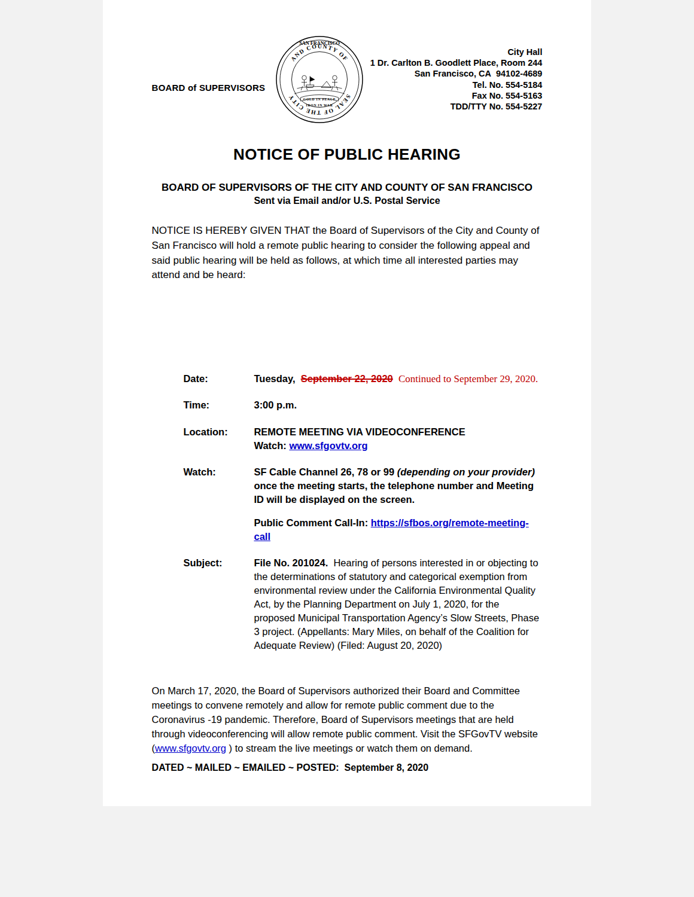BOARD of SUPERVISORS
AND COUNTY OF SEAL OF THE CITY SAN FRANCISCO GOLD IN PEACE IRON IN WAR
City Hall
1 Dr. Carlton B. Goodlett Place, Room 244
San Francisco, CA 94102-4689
Tel. No. 554-5184
Fax No. 554-5163
TDD/TTY No. 554-5227
NOTICE OF PUBLIC HEARING
BOARD OF SUPERVISORS OF THE CITY AND COUNTY OF SAN FRANCISCO
Sent via Email and/or U.S. Postal Service
NOTICE IS HEREBY GIVEN THAT the Board of Supervisors of the City and County of San Francisco will hold a remote public hearing to consider the following appeal and said public hearing will be held as follows, at which time all interested parties may attend and be heard:
Date:
Tuesday, September 22, 2020 Continued to September 29, 2020.
Time:
3:00 p.m.
Location:
REMOTE MEETING VIA VIDEOCONFERENCE
Watch: www.sfgovtv.org
Watch:
SF Cable Channel 26, 78 or 99 (depending on your provider) once the meeting starts, the telephone number and Meeting ID will be displayed on the screen.
Public Comment Call-In: https://sfbos.org/remote-meeting-call
Subject:
File No. 201024. Hearing of persons interested in or objecting to the determinations of statutory and categorical exemption from environmental review under the California Environmental Quality Act, by the Planning Department on July 1, 2020, for the proposed Municipal Transportation Agency’s Slow Streets, Phase 3 project. (Appellants: Mary Miles, on behalf of the Coalition for Adequate Review) (Filed: August 20, 2020)
On March 17, 2020, the Board of Supervisors authorized their Board and Committee meetings to convene remotely and allow for remote public comment due to the Coronavirus -19 pandemic. Therefore, Board of Supervisors meetings that are held through videoconferencing will allow remote public comment. Visit the SFGovTV website (www.sfgovtv.org ) to stream the live meetings or watch them on demand.
DATED ~ MAILED ~ EMAILED ~ POSTED: September 8, 2020